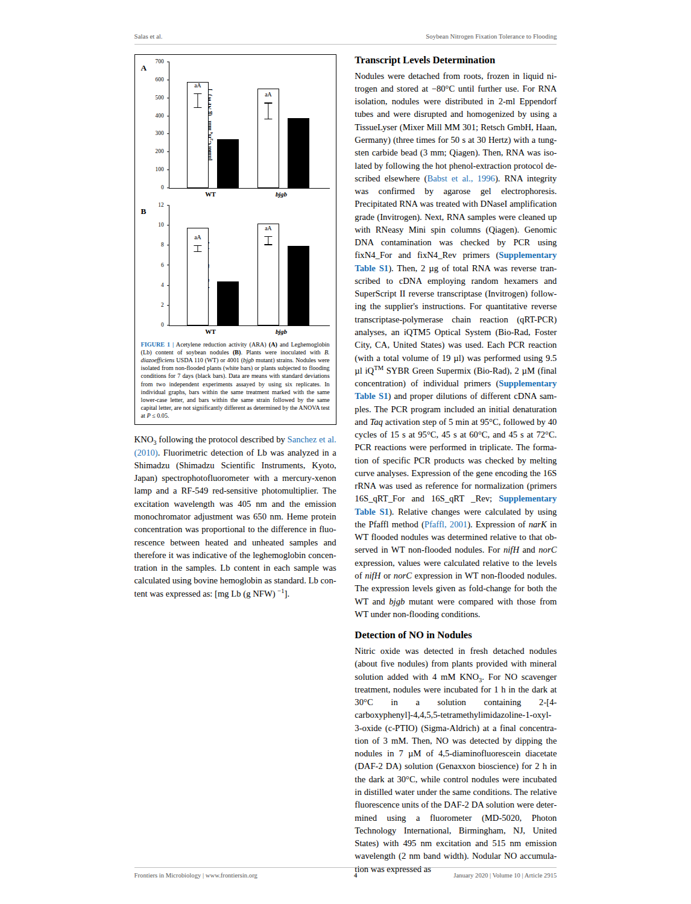Salas et al. Soybean Nitrogen Fixation Tolerance to Flooding
A
ARA
[nmol C2H4 min-1 (g NFW)-1]
700
600
500
400
300
200
100
0
aA
bB
aA
aB
WT bjgb
B
Leghemoglobin content
[mg Lb (g NFW)-1]
12
10
8
6
4
2
0
aA
bB
aA
aB
WT bjgb
FIGURE 1 | Acetylene reduction activity (ARA) (A) and Leghemoglobin (Lb) content of soybean nodules (B). Plants were inoculated with B. diazoefficiens USDA 110 (WT) or 4001 (bjgb mutant) strains. Nodules were isolated from non-flooded plants (white bars) or plants subjected to flooding conditions for 7 days (black bars). Data are means with standard deviations from two independent experiments assayed by using six replicates. In individual graphs, bars within the same treatment marked with the same lower-case letter, and bars within the same strain followed by the same capital letter, are not significantly different as determined by the ANOVA test at P ≤ 0.05.
KNO3 following the protocol described by Sanchez et al. (2010). Fluorimetric detection of Lb was analyzed in a Shimadzu (Shimadzu Scientific Instruments, Kyoto, Japan) spectrophotofluorometer with a mercury-xenon lamp and a RF-549 red-sensitive photomultiplier. The excitation wavelength was 405 nm and the emission monochromator adjustment was 650 nm. Heme protein concentration was proportional to the difference in fluorescence between heated and unheated samples and therefore it was indicative of the leghemoglobin concentration in the samples. Lb content in each sample was calculated using bovine hemoglobin as standard. Lb content was expressed as: [mg Lb (g NFW) −1].
Transcript Levels Determination
Nodules were detached from roots, frozen in liquid nitrogen and stored at −80°C until further use. For RNA isolation, nodules were distributed in 2-ml Eppendorf tubes and were disrupted and homogenized by using a TissueLyser (Mixer Mill MM 301; Retsch GmbH, Haan, Germany) (three times for 50 s at 30 Hertz) with a tungsten carbide bead (3 mm; Qiagen). Then, RNA was isolated by following the hot phenol-extraction protocol described elsewhere (Babst et al., 1996). RNA integrity was confirmed by agarose gel electrophoresis. Precipitated RNA was treated with DNaseI amplification grade (Invitrogen). Next, RNA samples were cleaned up with RNeasy Mini spin columns (Qiagen). Genomic DNA contamination was checked by PCR using fixN4_For and fixN4_Rev primers (Supplementary Table S1). Then, 2 µg of total RNA was reverse transcribed to cDNA employing random hexamers and SuperScript II reverse transcriptase (Invitrogen) following the supplier's instructions. For quantitative reverse transcriptase-polymerase chain reaction (qRT-PCR) analyses, an iQTM5 Optical System (Bio-Rad, Foster City, CA, United States) was used. Each PCR reaction (with a total volume of 19 µl) was performed using 9.5 µl iQTM SYBR Green Supermix (Bio-Rad), 2 µM (final concentration) of individual primers (Supplementary Table S1) and proper dilutions of different cDNA samples. The PCR program included an initial denaturation and Taq activation step of 5 min at 95°C, followed by 40 cycles of 15 s at 95°C, 45 s at 60°C, and 45 s at 72°C. PCR reactions were performed in triplicate. The formation of specific PCR products was checked by melting curve analyses. Expression of the gene encoding the 16S rRNA was used as reference for normalization (primers 16S_qRT_For and 16S_qRT _Rev; Supplementary Table S1). Relative changes were calculated by using the Pfaffl method (Pfaffl, 2001). Expression of narK in WT flooded nodules was determined relative to that observed in WT non-flooded nodules. For nifH and norC expression, values were calculated relative to the levels of nifH or norC expression in WT non-flooded nodules. The expression levels given as fold-change for both the WT and bjgb mutant were compared with those from WT under non-flooding conditions.
Detection of NO in Nodules
Nitric oxide was detected in fresh detached nodules (about five nodules) from plants provided with mineral solution added with 4 mM KNO3. For NO scavenger treatment, nodules were incubated for 1 h in the dark at 30°C in a solution containing 2-[4-carboxyphenyl]-4,4,5,5-tetramethylimidazoline-1-oxyl-3-oxide (c-PTIO) (Sigma-Aldrich) at a final concentration of 3 mM. Then, NO was detected by dipping the nodules in 7 µM of 4,5-diaminofluorescein diacetate (DAF-2 DA) solution (Genaxxon bioscience) for 2 h in the dark at 30°C, while control nodules were incubated in distilled water under the same conditions. The relative fluorescence units of the DAF-2 DA solution were determined using a fluorometer (MD-5020, Photon Technology International, Birmingham, NJ, United States) with 495 nm excitation and 515 nm emission wavelength (2 nm band width). Nodular NO accumulation was expressed as
Frontiers in Microbiology | www.frontiersin.org 4 January 2020 | Volume 10 | Article 2915